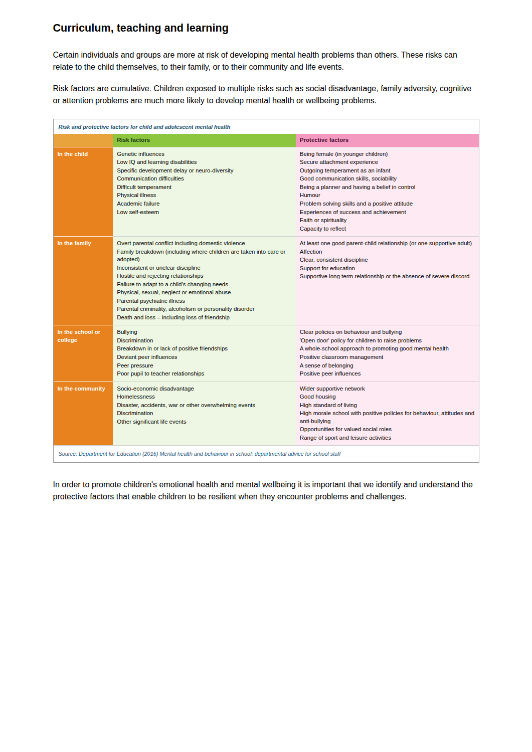Curriculum, teaching and learning
Certain individuals and groups are more at risk of developing mental health problems than others. These risks can relate to the child themselves, to their family, or to their community and life events.
Risk factors are cumulative. Children exposed to multiple risks such as social disadvantage, family adversity, cognitive or attention problems are much more likely to develop mental health or wellbeing problems.
Risk and protective factors for child and adolescent mental health
| | Risk factors | Protective factors |
| --- | --- | --- |
| In the child | Genetic influences Low IQ and learning disabilities Specific development delay or neuro-diversity Communication difficulties Difficult temperament Physical illness Academic failure Low self-esteem | Being female (in younger children) Secure attachment experience Outgoing temperament as an infant Good communication skills, sociability Being a planner and having a belief in control Humour Problem solving skills and a positive attitude Experiences of success and achievement Faith or spirituality Capacity to reflect |
| In the family | Overt parental conflict including domestic violence Family breakdown (including where children are taken into care or adopted) Inconsistent or unclear discipline Hostile and rejecting relationships Failure to adapt to a child's changing needs Physical, sexual, neglect or emotional abuse Parental psychiatric illness Parental criminality, alcoholism or personality disorder Death and loss – including loss of friendship | At least one good parent-child relationship (or one supportive adult) Affection Clear, consistent discipline Support for education Supportive long term relationship or the absence of severe discord |
| In the school or college | Bullying Discrimination Breakdown in or lack of positive friendships Deviant peer influences Peer pressure Poor pupil to teacher relationships | Clear policies on behaviour and bullying 'Open door' policy for children to raise problems A whole-school approach to promoting good mental health Positive classroom management A sense of belonging Positive peer influences |
| In the community | Socio-economic disadvantage Homelessness Disaster, accidents, war or other overwhelming events Discrimination Other significant life events | Wider supportive network Good housing High standard of living High morale school with positive policies for behaviour, attitudes and anti-bullying Opportunities for valued social roles Range of sport and leisure activities |
Source: Department for Education (2016) Mental health and behaviour in school: departmental advice for school staff
In order to promote children's emotional health and mental wellbeing it is important that we identify and understand the protective factors that enable children to be resilient when they encounter problems and challenges.